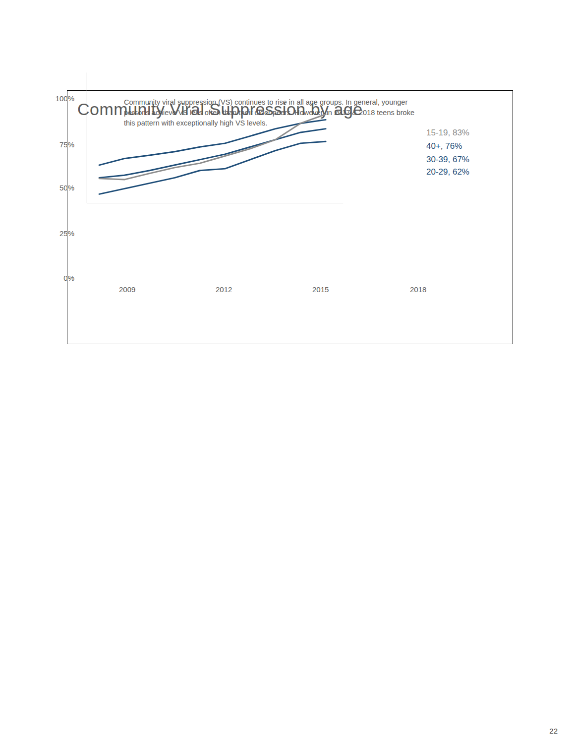Community Viral Suppression by age
100%
75%
50%
25%
0%
2009
2012
2015
2018
Community viral suppression (VS) continues to rise in all age groups. In general, younger persons achieve VS less often than their older peers. However, in 2017 & 2018 teens broke this pattern with exceptionally high VS levels.
15-19, 83%
40+, 76%
30-39, 67%
20-29, 62%
22